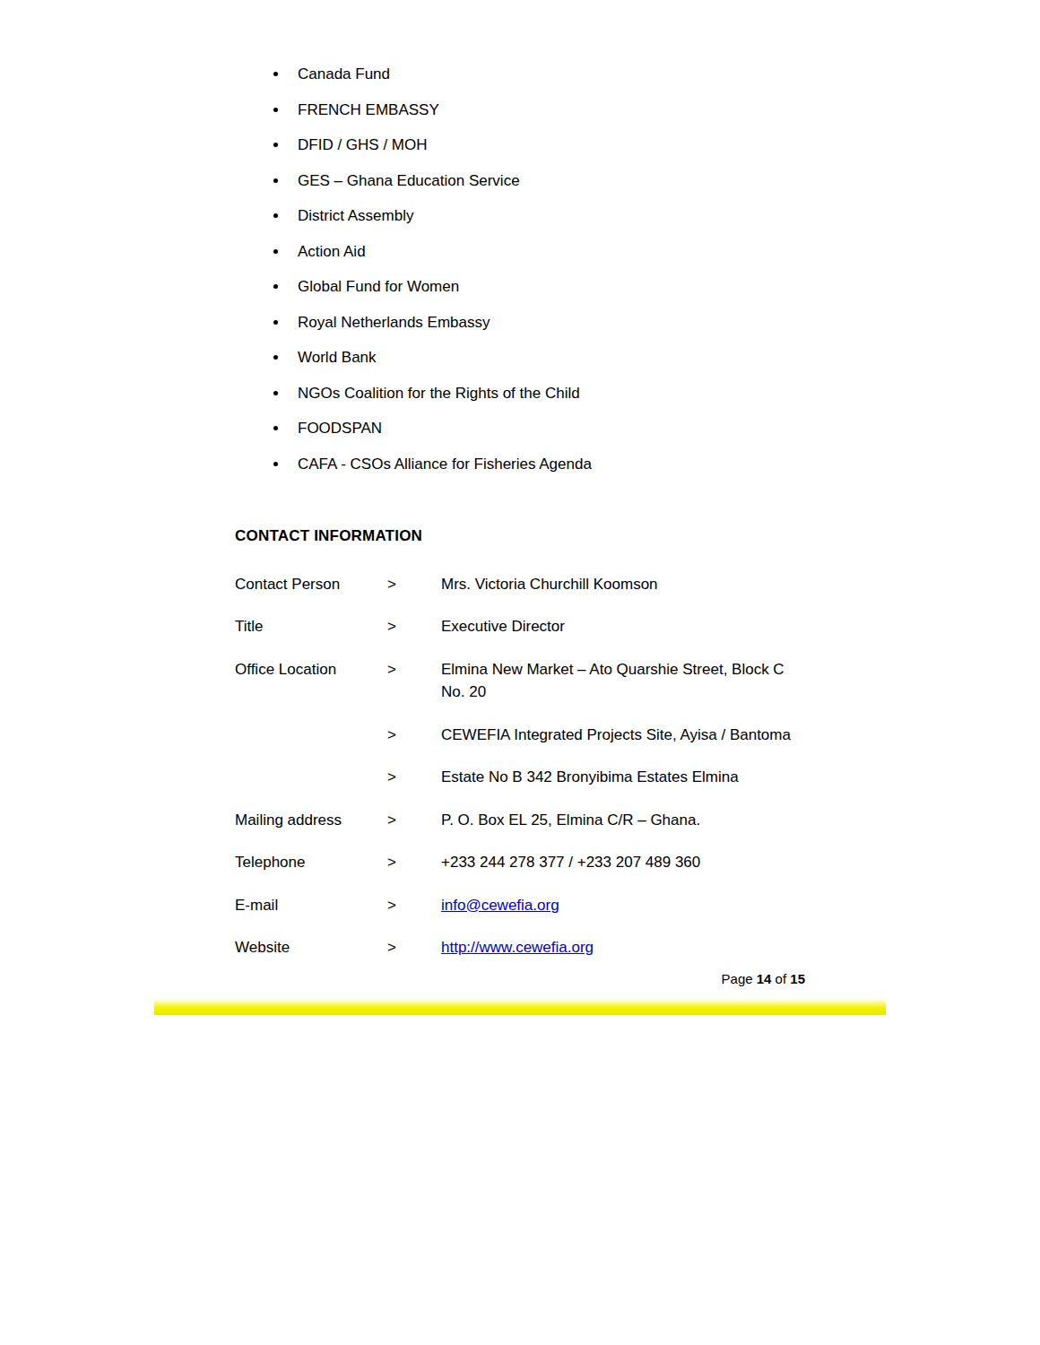Canada Fund
FRENCH EMBASSY
DFID / GHS / MOH
GES – Ghana Education Service
District Assembly
Action Aid
Global Fund for Women
Royal Netherlands Embassy
World Bank
NGOs Coalition for the Rights of the Child
FOODSPAN
CAFA - CSOs Alliance for Fisheries Agenda
CONTACT INFORMATION
| Contact Person | > | Mrs. Victoria Churchill Koomson |
| Title | > | Executive Director |
| Office Location | > | Elmina New Market – Ato Quarshie Street, Block C No. 20 |
| | > | CEWEFIA Integrated Projects Site, Ayisa / Bantoma |
| | > | Estate No B 342 Bronyibima Estates Elmina |
| Mailing address | > | P. O. Box EL 25, Elmina C/R – Ghana. |
| Telephone | > | +233 244 278 377 / +233 207 489 360 |
| E-mail | > | info@cewefia.org |
| Website | > | http://www.cewefia.org |
Page 14 of 15